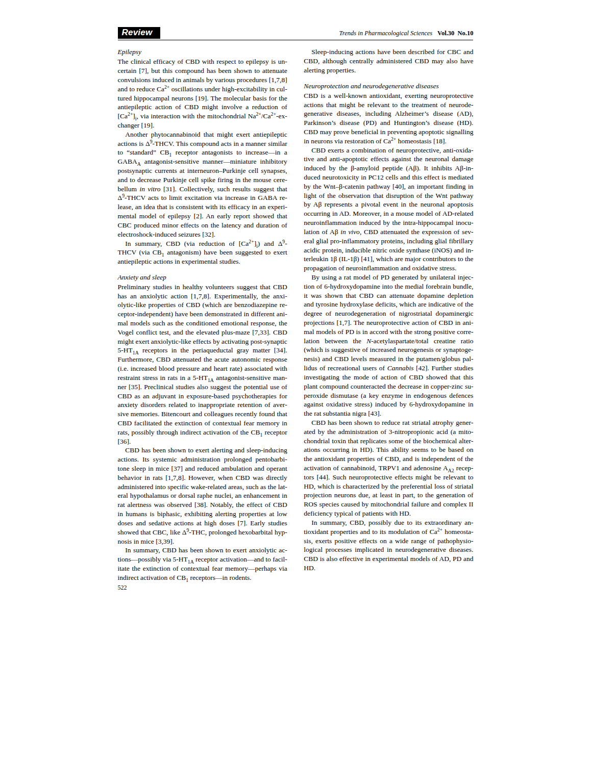Review
Trends in Pharmacological Sciences Vol.30 No.10
Epilepsy
The clinical efficacy of CBD with respect to epilepsy is uncertain [7], but this compound has been shown to attenuate convulsions induced in animals by various procedures [1,7,8] and to reduce Ca2+ oscillations under high-excitability in cultured hippocampal neurons [19]. The molecular basis for the antiepileptic action of CBD might involve a reduction of [Ca2+]i, via interaction with the mitochondrial Na2+/Ca2+-exchanger [19].
Another phytocannabinoid that might exert antiepileptic actions is Δ9-THCV. This compound acts in a manner similar to “standard” CB1 receptor antagonists to increase—in a GABAA antagonist-sensitive manner—miniature inhibitory postsynaptic currents at interneuron–Purkinje cell synapses, and to decrease Purkinje cell spike firing in the mouse cerebellum in vitro [31]. Collectively, such results suggest that Δ9-THCV acts to limit excitation via increase in GABA release, an idea that is consistent with its efficacy in an experimental model of epilepsy [2]. An early report showed that CBC produced minor effects on the latency and duration of electroshock-induced seizures [32].
In summary, CBD (via reduction of [Ca2+]i) and Δ9-THCV (via CB1 antagonism) have been suggested to exert antiepileptic actions in experimental studies.
Anxiety and sleep
Preliminary studies in healthy volunteers suggest that CBD has an anxiolytic action [1,7,8]. Experimentally, the anxiolytic-like properties of CBD (which are benzodiazepine receptor-independent) have been demonstrated in different animal models such as the conditioned emotional response, the Vogel conflict test, and the elevated plus-maze [7,33]. CBD might exert anxiolytic-like effects by activating post-synaptic 5-HT1A receptors in the periaqueductal gray matter [34]. Furthermore, CBD attenuated the acute autonomic response (i.e. increased blood pressure and heart rate) associated with restraint stress in rats in a 5-HT1A antagonist-sensitive manner [35]. Preclinical studies also suggest the potential use of CBD as an adjuvant in exposure-based psychotherapies for anxiety disorders related to inappropriate retention of aversive memories. Bitencourt and colleagues recently found that CBD facilitated the extinction of contextual fear memory in rats, possibly through indirect activation of the CB1 receptor [36].
CBD has been shown to exert alerting and sleep-inducing actions. Its systemic administration prolonged pentobarbitone sleep in mice [37] and reduced ambulation and operant behavior in rats [1,7,8]. However, when CBD was directly administered into specific wake-related areas, such as the lateral hypothalamus or dorsal raphe nuclei, an enhancement in rat alertness was observed [38]. Notably, the effect of CBD in humans is biphasic, exhibiting alerting properties at low doses and sedative actions at high doses [7]. Early studies showed that CBC, like Δ9-THC, prolonged hexobarbital hypnosis in mice [3,39].
In summary, CBD has been shown to exert anxiolytic actions—possibly via 5-HT1A receptor activation—and to facilitate the extinction of contextual fear memory—perhaps via indirect activation of CB1 receptors—in rodents.
Sleep-inducing actions have been described for CBC and CBD, although centrally administered CBD may also have alerting properties.
Neuroprotection and neurodegenerative diseases
CBD is a well-known antioxidant, exerting neuroprotective actions that might be relevant to the treatment of neurodegenerative diseases, including Alzheimer’s disease (AD), Parkinson’s disease (PD) and Huntington’s disease (HD). CBD may prove beneficial in preventing apoptotic signalling in neurons via restoration of Ca2+ homeostasis [18].
CBD exerts a combination of neuroprotective, anti-oxidative and anti-apoptotic effects against the neuronal damage induced by the β-amyloid peptide (Aβ). It inhibits Aβ-induced neurotoxicity in PC12 cells and this effect is mediated by the Wnt–β-catenin pathway [40], an important finding in light of the observation that disruption of the Wnt pathway by Aβ represents a pivotal event in the neuronal apoptosis occurring in AD. Moreover, in a mouse model of AD-related neuroinflammation induced by the intra-hippocampal inoculation of Aβ in vivo, CBD attenuated the expression of several glial pro-inflammatory proteins, including glial fibrillary acidic protein, inducible nitric oxide synthase (iNOS) and interleukin 1β (IL-1β) [41], which are major contributors to the propagation of neuroinflammation and oxidative stress.
By using a rat model of PD generated by unilateral injection of 6-hydroxydopamine into the medial forebrain bundle, it was shown that CBD can attenuate dopamine depletion and tyrosine hydroxylase deficits, which are indicative of the degree of neurodegeneration of nigrostriatal dopaminergic projections [1,7]. The neuroprotective action of CBD in animal models of PD is in accord with the strong positive correlation between the N-acetylaspartate/total creatine ratio (which is suggestive of increased neurogenesis or synaptogenesis) and CBD levels measured in the putamen/globus pallidus of recreational users of Cannabis [42]. Further studies investigating the mode of action of CBD showed that this plant compound counteracted the decrease in copper-zinc superoxide dismutase (a key enzyme in endogenous defences against oxidative stress) induced by 6-hydroxydopamine in the rat substantia nigra [43].
CBD has been shown to reduce rat striatal atrophy generated by the administration of 3-nitropropionic acid (a mitochondrial toxin that replicates some of the biochemical alterations occurring in HD). This ability seems to be based on the antioxidant properties of CBD, and is independent of the activation of cannabinoid, TRPV1 and adenosine AA2 receptors [44]. Such neuroprotective effects might be relevant to HD, which is characterized by the preferential loss of striatal projection neurons due, at least in part, to the generation of ROS species caused by mitochondrial failure and complex II deficiency typical of patients with HD.
In summary, CBD, possibly due to its extraordinary antioxidant properties and to its modulation of Ca2+ homeostasis, exerts positive effects on a wide range of pathophysiological processes implicated in neurodegenerative diseases. CBD is also effective in experimental models of AD, PD and HD.
522